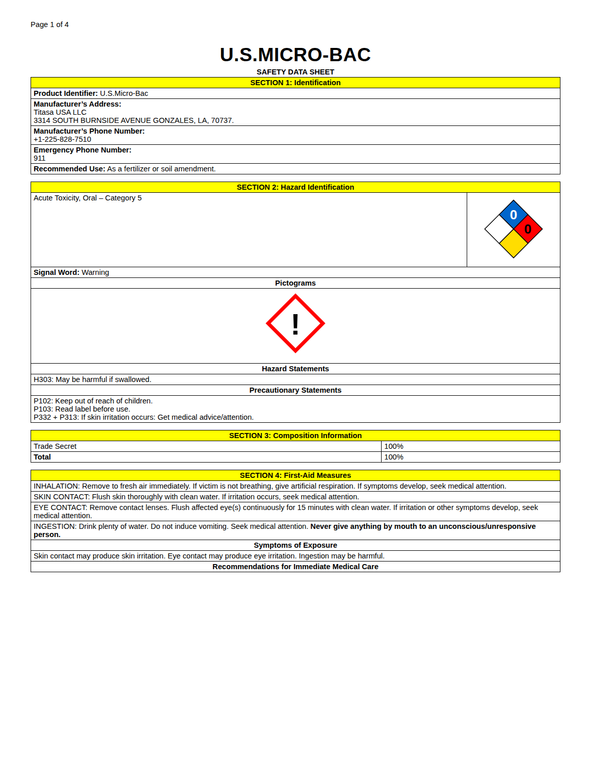Page 1 of 4
U.S.MICRO-BAC
SAFETY DATA SHEET
| SECTION 1: Identification |
| Product Identifier: U.S.Micro-Bac |
| Manufacturer’s Address: Titasa USA LLC 3314 SOUTH BURNSIDE AVENUE GONZALES, LA, 70737. |
| Manufacturer’s Phone Number: +1-225-828-7510 |
| Emergency Phone Number: 911 |
| Recommended Use: As a fertilizer or soil amendment. |
| SECTION 2: Hazard Identification |
| Acute Toxicity, Oral – Category 5 | 1 0 0 |
| Signal Word: Warning |
| Pictograms |
| ! |
| Hazard Statements |
| H303: May be harmful if swallowed. |
| Precautionary Statements |
| P102: Keep out of reach of children. P103: Read label before use. P332 + P313: If skin irritation occurs: Get medical advice/attention. |
| SECTION 3: Composition Information |
| Trade Secret | 100% |
| Total | 100% |
| SECTION 4: First-Aid Measures |
| INHALATION: Remove to fresh air immediately. If victim is not breathing, give artificial respiration. If symptoms develop, seek medical attention. |
| SKIN CONTACT: Flush skin thoroughly with clean water. If irritation occurs, seek medical attention. |
| EYE CONTACT: Remove contact lenses. Flush affected eye(s) continuously for 15 minutes with clean water. If irritation or other symptoms develop, seek medical attention. |
| INGESTION: Drink plenty of water. Do not induce vomiting. Seek medical attention. Never give anything by mouth to an unconscious/unresponsive person. |
| Symptoms of Exposure |
| Skin contact may produce skin irritation. Eye contact may produce eye irritation. Ingestion may be harmful. |
| Recommendations for Immediate Medical Care |